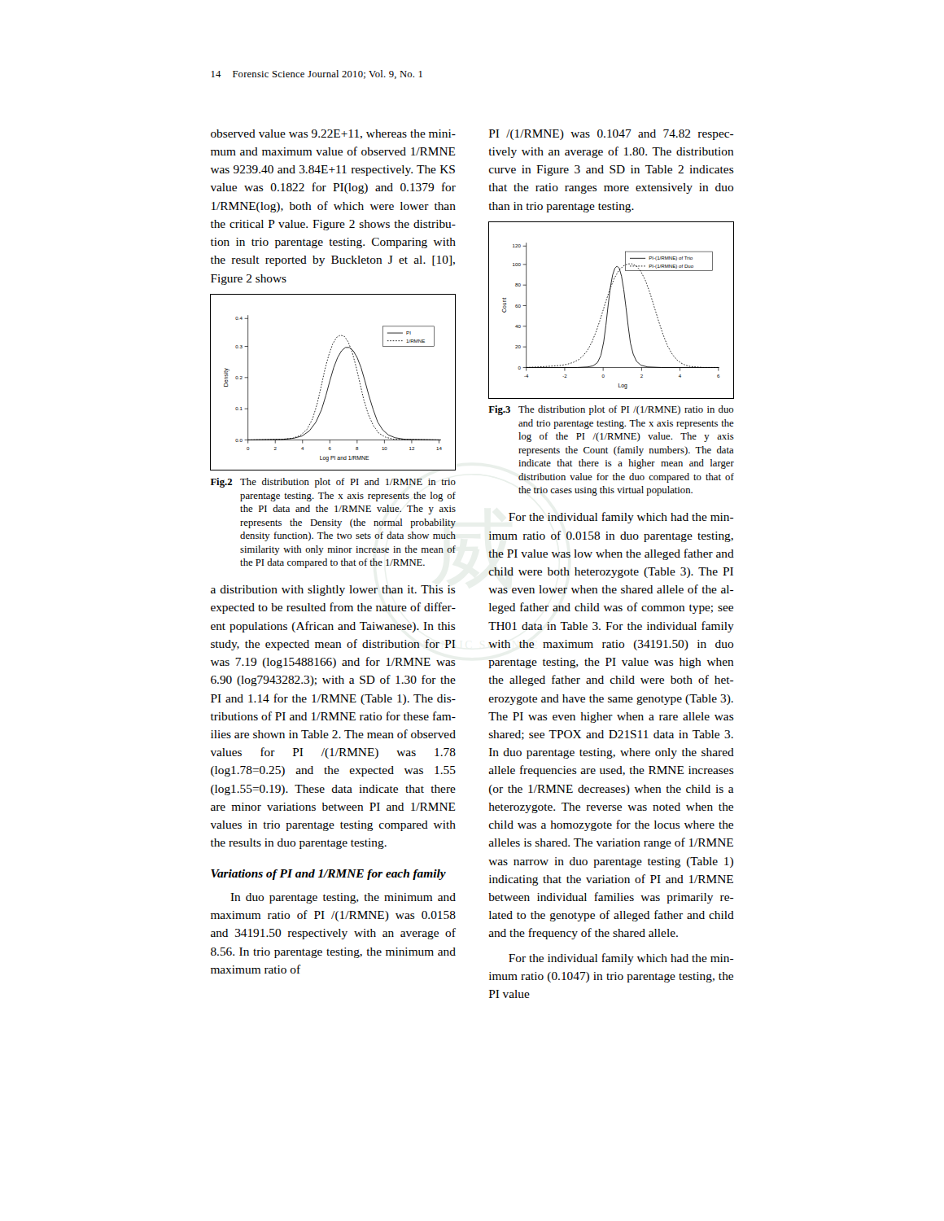威 FORENSIC SCIENCE
14 Forensic Science Journal 2010; Vol. 9, No. 1
observed value was 9.22E+11, whereas the minimum and maximum value of observed 1/RMNE was 9239.40 and 3.84E+11 respectively. The KS value was 0.1822 for PI(log) and 0.1379 for 1/RMNE(log), both of which were lower than the critical P value. Figure 2 shows the distribution in trio parentage testing. Comparing with the result reported by Buckleton J et al. [10], Figure 2 shows
0.0 0.1 0.2 0.3 0.4 0 2 4 6 8 10 12 14 Log PI and 1/RMNE Density PI 1/RMNE
Fig.2 The distribution plot of PI and 1/RMNE in trio parentage testing. The x axis represents the log of the PI data and the 1/RMNE value. The y axis represents the Density (the normal probability density function). The two sets of data show much similarity with only minor increase in the mean of the PI data compared to that of the 1/RMNE.
a distribution with slightly lower than it. This is expected to be resulted from the nature of different populations (African and Taiwanese). In this study, the expected mean of distribution for PI was 7.19 (log15488166) and for 1/RMNE was 6.90 (log7943282.3); with a SD of 1.30 for the PI and 1.14 for the 1/RMNE (Table 1). The distributions of PI and 1/RMNE ratio for these families are shown in Table 2. The mean of observed values for PI /(1/RMNE) was 1.78 (log1.78=0.25) and the expected was 1.55 (log1.55=0.19). These data indicate that there are minor variations between PI and 1/RMNE values in trio parentage testing compared with the results in duo parentage testing.
Variations of PI and 1/RMNE for each family
In duo parentage testing, the minimum and maximum ratio of PI /(1/RMNE) was 0.0158 and 34191.50 respectively with an average of 8.56. In trio parentage testing, the minimum and maximum ratio of
PI /(1/RMNE) was 0.1047 and 74.82 respectively with an average of 1.80. The distribution curve in Figure 3 and SD in Table 2 indicates that the ratio ranges more extensively in duo than in trio parentage testing.
0 20 40 60 80 100 120 -4 -2 0 2 4 6 Log Count PI-(1/RMNE) of Trio PI-(1/RMNE) of Duo
Fig.3 The distribution plot of PI /(1/RMNE) ratio in duo and trio parentage testing. The x axis represents the log of the PI /(1/RMNE) value. The y axis represents the Count (family numbers). The data indicate that there is a higher mean and larger distribution value for the duo compared to that of the trio cases using this virtual population.
For the individual family which had the minimum ratio of 0.0158 in duo parentage testing, the PI value was low when the alleged father and child were both heterozygote (Table 3). The PI was even lower when the shared allele of the alleged father and child was of common type; see TH01 data in Table 3. For the individual family with the maximum ratio (34191.50) in duo parentage testing, the PI value was high when the alleged father and child were both of heterozygote and have the same genotype (Table 3). The PI was even higher when a rare allele was shared; see TPOX and D21S11 data in Table 3. In duo parentage testing, where only the shared allele frequencies are used, the RMNE increases (or the 1/RMNE decreases) when the child is a heterozygote. The reverse was noted when the child was a homozygote for the locus where the alleles is shared. The variation range of 1/RMNE was narrow in duo parentage testing (Table 1) indicating that the variation of PI and 1/RMNE between individual families was primarily related to the genotype of alleged father and child and the frequency of the shared allele.
For the individual family which had the minimum ratio (0.1047) in trio parentage testing, the PI value